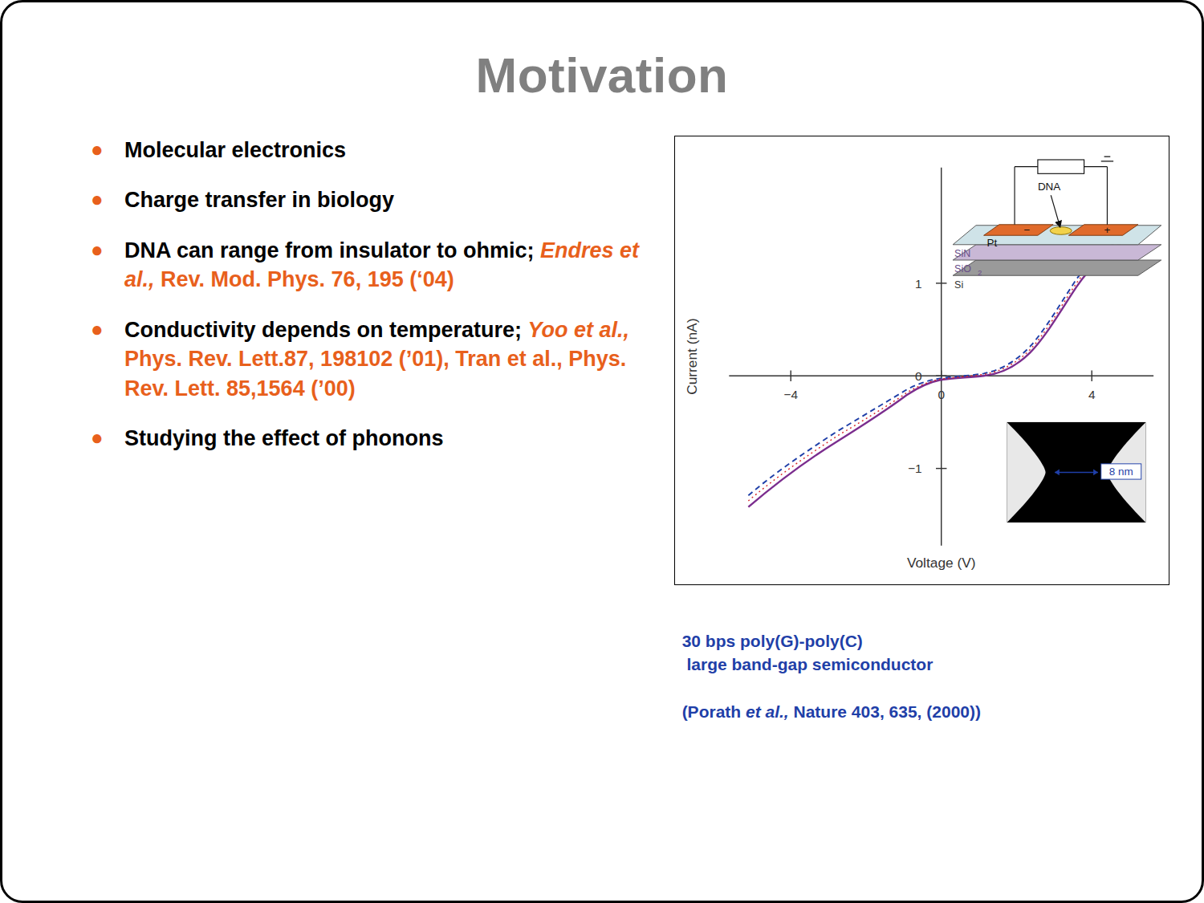Motivation
Molecular electronics
Charge transfer in biology
DNA can range from insulator to ohmic; Endres et al., Rev. Mod. Phys. 76, 195 (‘04)
Conductivity depends on temperature; Yoo et al., Phys. Rev. Lett.87, 198102 (’01), Tran et al., Phys. Rev. Lett. 85,1564 (’00)
Studying the effect of phonons
1 0 −1 −4 0 4 Voltage (V) Current (nA) DNA Pt − + SiN SiO 2 Si 8 nm
30 bps poly(G)-poly(C)
large band-gap semiconductor
(Porath et al., Nature 403, 635, (2000))